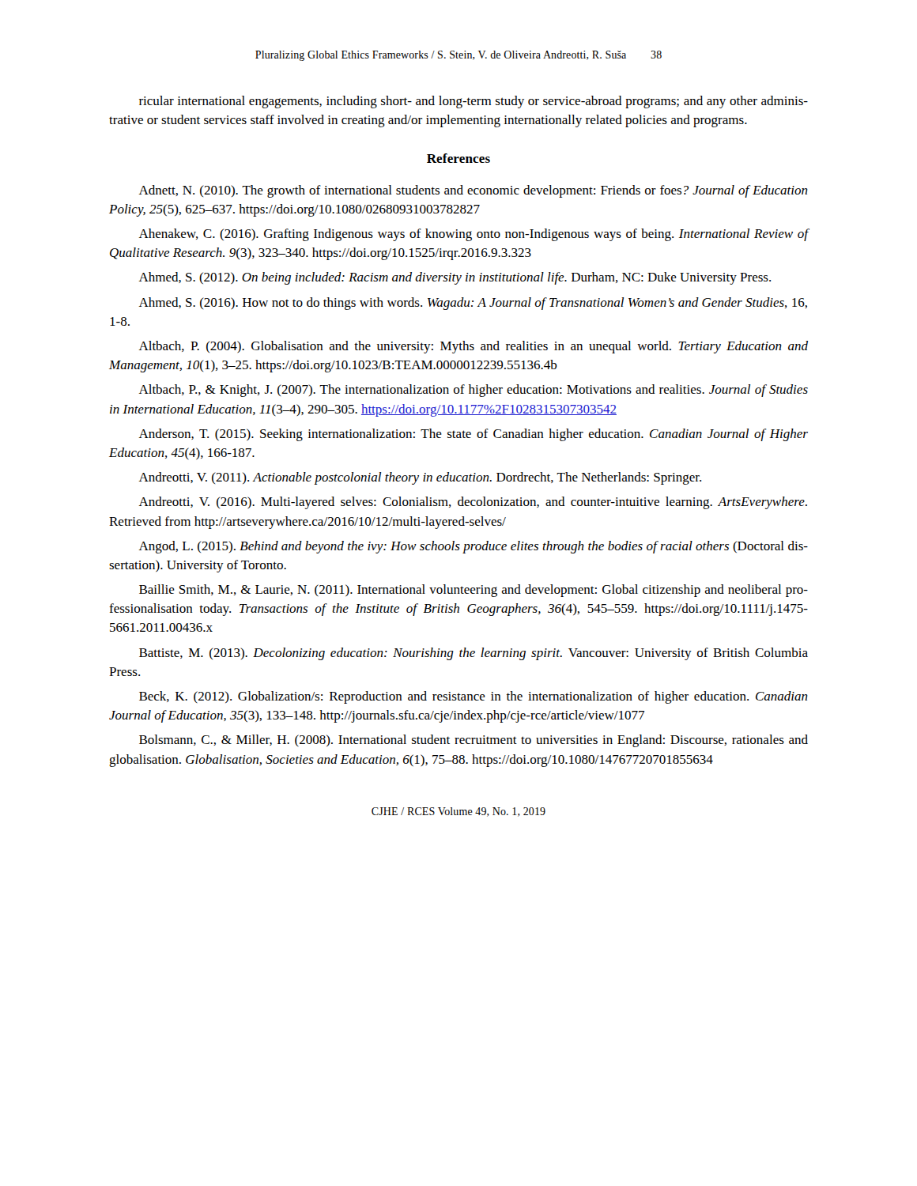Pluralizing Global Ethics Frameworks / S. Stein, V. de Oliveira Andreotti, R. Suša38
ricular international engagements, including short- and long-term study or service-abroad programs; and any other administrative or student services staff involved in creating and/or implementing internationally related policies and programs.
References
Adnett, N. (2010). The growth of international students and economic development: Friends or foes? Journal of Education Policy, 25(5), 625–637. https://doi.org/10.1080/02680931003782827
Ahenakew, C. (2016). Grafting Indigenous ways of knowing onto non-Indigenous ways of being. International Review of Qualitative Research. 9(3), 323–340. https://doi.org/10.1525/irqr.2016.9.3.323
Ahmed, S. (2012). On being included: Racism and diversity in institutional life. Durham, NC: Duke University Press.
Ahmed, S. (2016). How not to do things with words. Wagadu: A Journal of Transnational Women’s and Gender Studies, 16, 1-8.
Altbach, P. (2004). Globalisation and the university: Myths and realities in an unequal world. Tertiary Education and Management, 10(1), 3–25. https://doi.org/10.1023/B:TEAM.0000012239.55136.4b
Altbach, P., & Knight, J. (2007). The internationalization of higher education: Motivations and realities. Journal of Studies in International Education, 11(3–4), 290–305. https://doi.org/10.1177%2F1028315307303542
Anderson, T. (2015). Seeking internationalization: The state of Canadian higher education. Canadian Journal of Higher Education, 45(4), 166-187.
Andreotti, V. (2011). Actionable postcolonial theory in education. Dordrecht, The Netherlands: Springer.
Andreotti, V. (2016). Multi-layered selves: Colonialism, decolonization, and counter-intuitive learning. ArtsEverywhere. Retrieved from http://artseverywhere.ca/2016/10/12/multi-layered-selves/
Angod, L. (2015). Behind and beyond the ivy: How schools produce elites through the bodies of racial others (Doctoral dissertation). University of Toronto.
Baillie Smith, M., & Laurie, N. (2011). International volunteering and development: Global citizenship and neoliberal professionalisation today. Transactions of the Institute of British Geographers, 36(4), 545–559. https://doi.org/10.1111/j.1475-5661.2011.00436.x
Battiste, M. (2013). Decolonizing education: Nourishing the learning spirit. Vancouver: University of British Columbia Press.
Beck, K. (2012). Globalization/s: Reproduction and resistance in the internationalization of higher education. Canadian Journal of Education, 35(3), 133–148. http://journals.sfu.ca/cje/index.php/cje-rce/article/view/1077
Bolsmann, C., & Miller, H. (2008). International student recruitment to universities in England: Discourse, rationales and globalisation. Globalisation, Societies and Education, 6(1), 75–88. https://doi.org/10.1080/14767720701855634
CJHE / RCES Volume 49, No. 1, 2019